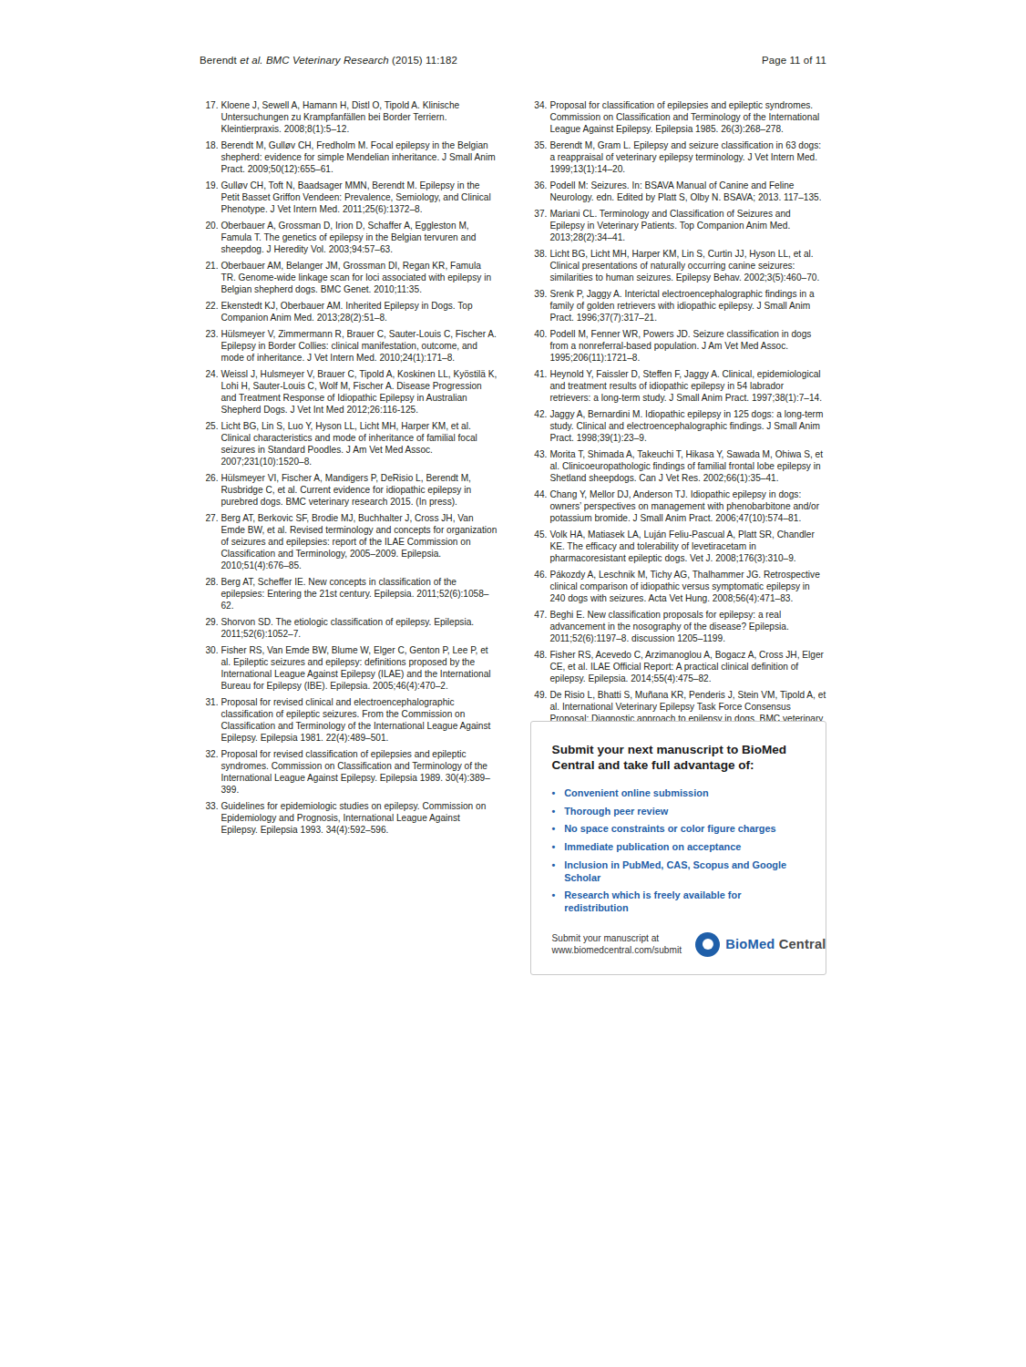Berendt et al. BMC Veterinary Research (2015) 11:182
Page 11 of 11
Kloene J, Sewell A, Hamann H, Distl O, Tipold A. Klinische Untersuchungen zu Krampfanfällen bei Border Terriern. Kleintierpraxis. 2008;8(1):5–12.
Berendt M, Gulløv CH, Fredholm M. Focal epilepsy in the Belgian shepherd: evidence for simple Mendelian inheritance. J Small Anim Pract. 2009;50(12):655–61.
Gulløv CH, Toft N, Baadsager MMN, Berendt M. Epilepsy in the Petit Basset Griffon Vendeen: Prevalence, Semiology, and Clinical Phenotype. J Vet Intern Med. 2011;25(6):1372–8.
Oberbauer A, Grossman D, Irion D, Schaffer A, Eggleston M, Famula T. The genetics of epilepsy in the Belgian tervuren and sheepdog. J Heredity Vol. 2003;94:57–63.
Oberbauer AM, Belanger JM, Grossman DI, Regan KR, Famula TR. Genome-wide linkage scan for loci associated with epilepsy in Belgian shepherd dogs. BMC Genet. 2010;11:35.
Ekenstedt KJ, Oberbauer AM. Inherited Epilepsy in Dogs. Top Companion Anim Med. 2013;28(2):51–8.
Hülsmeyer V, Zimmermann R, Brauer C, Sauter-Louis C, Fischer A. Epilepsy in Border Collies: clinical manifestation, outcome, and mode of inheritance. J Vet Intern Med. 2010;24(1):171–8.
Weissl J, Hulsmeyer V, Brauer C, Tipold A, Koskinen LL, Kyöstilä K, Lohi H, Sauter-Louis C, Wolf M, Fischer A. Disease Progression and Treatment Response of Idiopathic Epilepsy in Australian Shepherd Dogs. J Vet Int Med 2012;26:116-125.
Licht BG, Lin S, Luo Y, Hyson LL, Licht MH, Harper KM, et al. Clinical characteristics and mode of inheritance of familial focal seizures in Standard Poodles. J Am Vet Med Assoc. 2007;231(10):1520–8.
Hülsmeyer VI, Fischer A, Mandigers P, DeRisio L, Berendt M, Rusbridge C, et al. Current evidence for idiopathic epilepsy in purebred dogs. BMC veterinary research 2015. (In press).
Berg AT, Berkovic SF, Brodie MJ, Buchhalter J, Cross JH, Van Emde BW, et al. Revised terminology and concepts for organization of seizures and epilepsies: report of the ILAE Commission on Classification and Terminology, 2005–2009. Epilepsia. 2010;51(4):676–85.
Berg AT, Scheffer IE. New concepts in classification of the epilepsies: Entering the 21st century. Epilepsia. 2011;52(6):1058–62.
Shorvon SD. The etiologic classification of epilepsy. Epilepsia. 2011;52(6):1052–7.
Fisher RS, Van Emde BW, Blume W, Elger C, Genton P, Lee P, et al. Epileptic seizures and epilepsy: definitions proposed by the International League Against Epilepsy (ILAE) and the International Bureau for Epilepsy (IBE). Epilepsia. 2005;46(4):470–2.
Proposal for revised clinical and electroencephalographic classification of epileptic seizures. From the Commission on Classification and Terminology of the International League Against Epilepsy. Epilepsia 1981. 22(4):489–501.
Proposal for revised classification of epilepsies and epileptic syndromes. Commission on Classification and Terminology of the International League Against Epilepsy. Epilepsia 1989. 30(4):389–399.
Guidelines for epidemiologic studies on epilepsy. Commission on Epidemiology and Prognosis, International League Against Epilepsy. Epilepsia 1993. 34(4):592–596.
Proposal for classification of epilepsies and epileptic syndromes. Commission on Classification and Terminology of the International League Against Epilepsy. Epilepsia 1985. 26(3):268–278.
Berendt M, Gram L. Epilepsy and seizure classification in 63 dogs: a reappraisal of veterinary epilepsy terminology. J Vet Intern Med. 1999;13(1):14–20.
Podell M: Seizures. In: BSAVA Manual of Canine and Feline Neurology. edn. Edited by Platt S, Olby N. BSAVA; 2013. 117–135.
Mariani CL. Terminology and Classification of Seizures and Epilepsy in Veterinary Patients. Top Companion Anim Med. 2013;28(2):34–41.
Licht BG, Licht MH, Harper KM, Lin S, Curtin JJ, Hyson LL, et al. Clinical presentations of naturally occurring canine seizures: similarities to human seizures. Epilepsy Behav. 2002;3(5):460–70.
Srenk P, Jaggy A. Interictal electroencephalographic findings in a family of golden retrievers with idiopathic epilepsy. J Small Anim Pract. 1996;37(7):317–21.
Podell M, Fenner WR, Powers JD. Seizure classification in dogs from a nonreferral-based population. J Am Vet Med Assoc. 1995;206(11):1721–8.
Heynold Y, Faissler D, Steffen F, Jaggy A. Clinical, epidemiological and treatment results of idiopathic epilepsy in 54 labrador retrievers: a long-term study. J Small Anim Pract. 1997;38(1):7–14.
Jaggy A, Bernardini M. Idiopathic epilepsy in 125 dogs: a long-term study. Clinical and electroencephalographic findings. J Small Anim Pract. 1998;39(1):23–9.
Morita T, Shimada A, Takeuchi T, Hikasa Y, Sawada M, Ohiwa S, et al. Clinicoeuropathologic findings of familial frontal lobe epilepsy in Shetland sheepdogs. Can J Vet Res. 2002;66(1):35–41.
Chang Y, Mellor DJ, Anderson TJ. Idiopathic epilepsy in dogs: owners’ perspectives on management with phenobarbitone and/or potassium bromide. J Small Anim Pract. 2006;47(10):574–81.
Volk HA, Matiasek LA, Luján Feliu-Pascual A, Platt SR, Chandler KE. The efficacy and tolerability of levetiracetam in pharmacoresistant epileptic dogs. Vet J. 2008;176(3):310–9.
Pákozdy A, Leschnik M, Tichy AG, Thalhammer JG. Retrospective clinical comparison of idiopathic versus symptomatic epilepsy in 240 dogs with seizures. Acta Vet Hung. 2008;56(4):471–83.
Beghi E. New classification proposals for epilepsy: a real advancement in the nosography of the disease? Epilepsia. 2011;52(6):1197–8. discussion 1205–1199.
Fisher RS, Acevedo C, Arzimanoglou A, Bogacz A, Cross JH, Elger CE, et al. ILAE Official Report: A practical clinical definition of epilepsy. Epilepsia. 2014;55(4):475–82.
De Risio L, Bhatti S, Muñana KR, Penderis J, Stein VM, Tipold A, et al. International Veterinary Epilepsy Task Force Consensus Proposal: Diagnostic approach to epilepsy in dogs. BMC veterinary research 2015.
Lohi H, Young EJ, Fitzmaurice SN, Rusbridge C, Chan EM, Vervoort M, et al. Expanded repeat in canine epilepsy. Science. 2005;307(5706):81.
Blume WT, Lüders HO, Mizrahi E, Tassinari C, van Emde BW, Engel J. Glossary of descriptive terminology for ictal semiology: report of the ILAE task force on classification and terminology. Epilepsia. 2001;42(9):1212–8.
Submit your next manuscript to BioMed Central and take full advantage of:
Convenient online submission
Thorough peer review
No space constraints or color figure charges
Immediate publication on acceptance
Inclusion in PubMed, CAS, Scopus and Google Scholar
Research which is freely available for redistribution
Submit your manuscript at
www.biomedcentral.com/submit
Bio Med Central